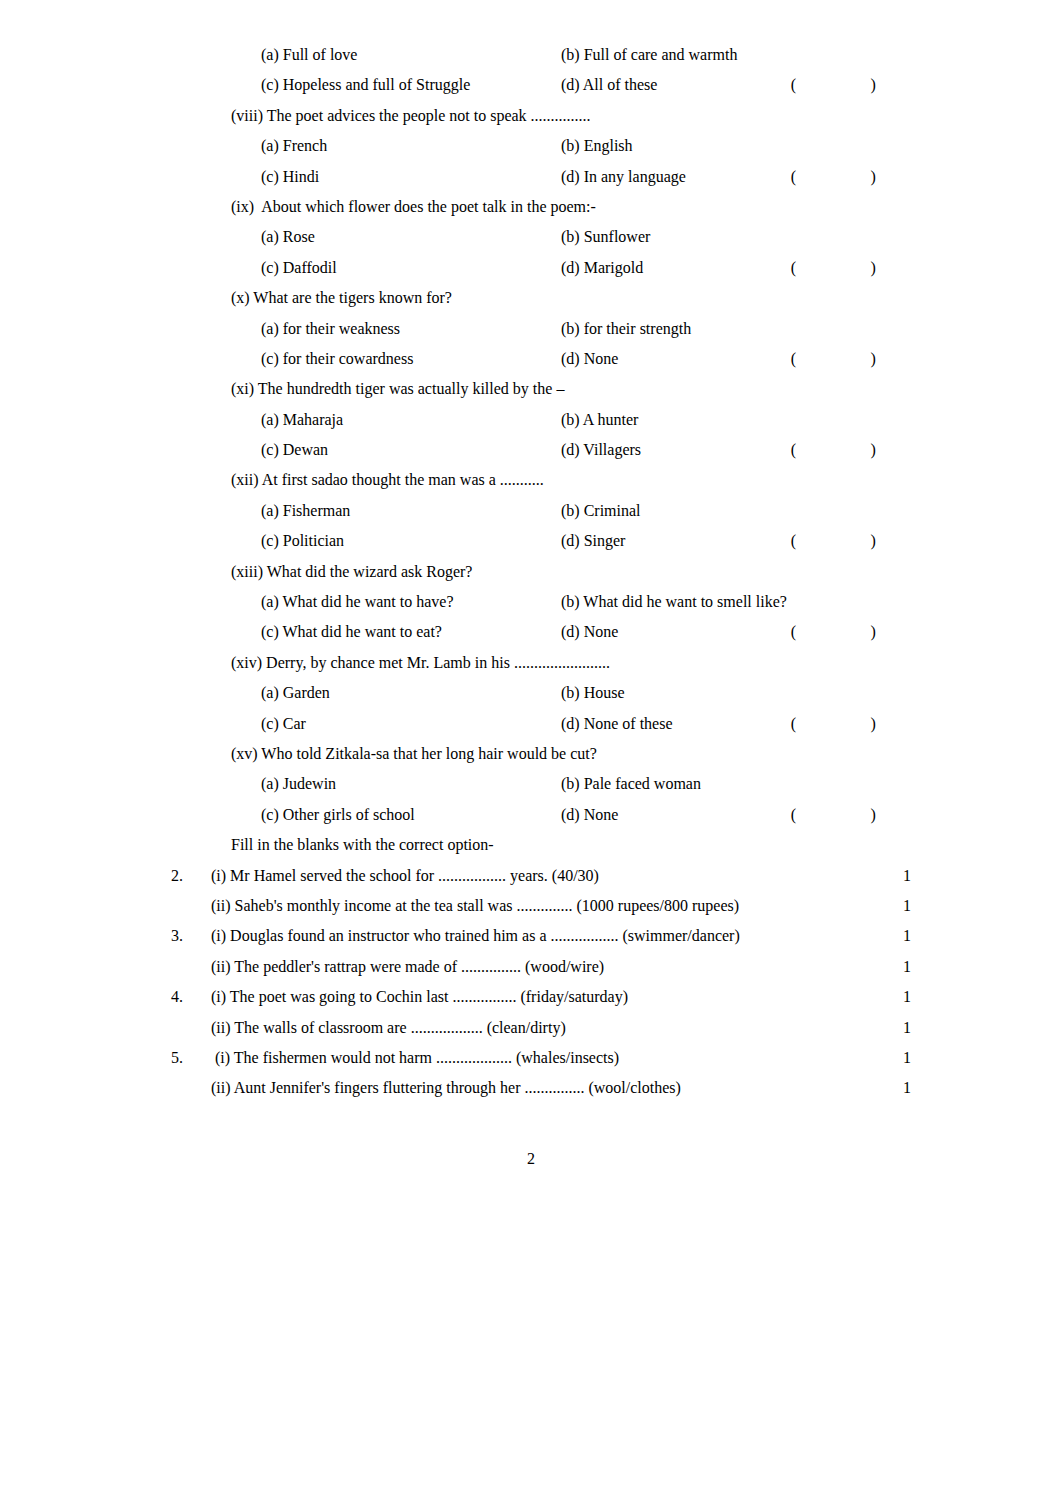(a) Full of love
(b) Full of care and warmth
(c) Hopeless and full of Struggle
(d) All of these
( )
(viii) The poet advices the people not to speak ...............
(a) French
(b) English
(c) Hindi
(d) In any language
( )
(ix) About which flower does the poet talk in the poem:-
(a) Rose
(b) Sunflower
(c) Daffodil
(d) Marigold
( )
(x) What are the tigers known for?
(a) for their weakness
(b) for their strength
(c) for their cowardness
(d) None
( )
(xi) The hundredth tiger was actually killed by the –
(a) Maharaja
(b) A hunter
(c) Dewan
(d) Villagers
( )
(xii) At first sadao thought the man was a ...........
(a) Fisherman
(b) Criminal
(c) Politician
(d) Singer
( )
(xiii) What did the wizard ask Roger?
(a) What did he want to have?
(b) What did he want to smell like?
(c) What did he want to eat?
(d) None
( )
(xiv) Derry, by chance met Mr. Lamb in his ........................
(a) Garden
(b) House
(c) Car
(d) None of these
( )
(xv) Who told Zitkala-sa that her long hair would be cut?
(a) Judewin
(b) Pale faced woman
(c) Other girls of school
(d) None
( )
Fill in the blanks with the correct option-
2.
(i) Mr Hamel served the school for ................. years. (40/30)
1
2.
(ii) Saheb's monthly income at the tea stall was .............. (1000 rupees/800 rupees)
1
3.
(i) Douglas found an instructor who trained him as a ................. (swimmer/dancer)
1
3.
(ii) The peddler's rattrap were made of ............... (wood/wire)
1
4.
(i) The poet was going to Cochin last ................ (friday/saturday)
1
4.
(ii) The walls of classroom are .................. (clean/dirty)
1
5.
(i) The fishermen would not harm ................... (whales/insects)
1
5.
(ii) Aunt Jennifer's fingers fluttering through her ............... (wool/clothes)
1
2